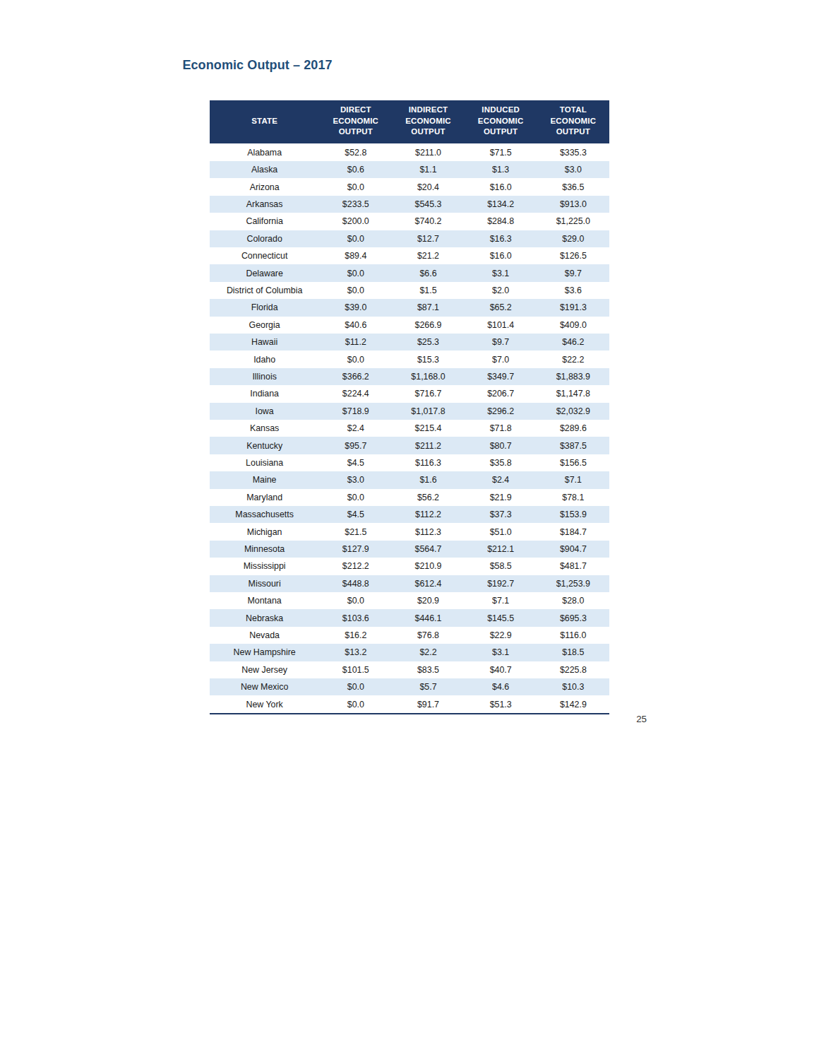Economic Output – 2017
| STATE | DIRECT ECONOMIC OUTPUT | INDIRECT ECONOMIC OUTPUT | INDUCED ECONOMIC OUTPUT | TOTAL ECONOMIC OUTPUT |
| --- | --- | --- | --- | --- |
| Alabama | $52.8 | $211.0 | $71.5 | $335.3 |
| Alaska | $0.6 | $1.1 | $1.3 | $3.0 |
| Arizona | $0.0 | $20.4 | $16.0 | $36.5 |
| Arkansas | $233.5 | $545.3 | $134.2 | $913.0 |
| California | $200.0 | $740.2 | $284.8 | $1,225.0 |
| Colorado | $0.0 | $12.7 | $16.3 | $29.0 |
| Connecticut | $89.4 | $21.2 | $16.0 | $126.5 |
| Delaware | $0.0 | $6.6 | $3.1 | $9.7 |
| District of Columbia | $0.0 | $1.5 | $2.0 | $3.6 |
| Florida | $39.0 | $87.1 | $65.2 | $191.3 |
| Georgia | $40.6 | $266.9 | $101.4 | $409.0 |
| Hawaii | $11.2 | $25.3 | $9.7 | $46.2 |
| Idaho | $0.0 | $15.3 | $7.0 | $22.2 |
| Illinois | $366.2 | $1,168.0 | $349.7 | $1,883.9 |
| Indiana | $224.4 | $716.7 | $206.7 | $1,147.8 |
| Iowa | $718.9 | $1,017.8 | $296.2 | $2,032.9 |
| Kansas | $2.4 | $215.4 | $71.8 | $289.6 |
| Kentucky | $95.7 | $211.2 | $80.7 | $387.5 |
| Louisiana | $4.5 | $116.3 | $35.8 | $156.5 |
| Maine | $3.0 | $1.6 | $2.4 | $7.1 |
| Maryland | $0.0 | $56.2 | $21.9 | $78.1 |
| Massachusetts | $4.5 | $112.2 | $37.3 | $153.9 |
| Michigan | $21.5 | $112.3 | $51.0 | $184.7 |
| Minnesota | $127.9 | $564.7 | $212.1 | $904.7 |
| Mississippi | $212.2 | $210.9 | $58.5 | $481.7 |
| Missouri | $448.8 | $612.4 | $192.7 | $1,253.9 |
| Montana | $0.0 | $20.9 | $7.1 | $28.0 |
| Nebraska | $103.6 | $446.1 | $145.5 | $695.3 |
| Nevada | $16.2 | $76.8 | $22.9 | $116.0 |
| New Hampshire | $13.2 | $2.2 | $3.1 | $18.5 |
| New Jersey | $101.5 | $83.5 | $40.7 | $225.8 |
| New Mexico | $0.0 | $5.7 | $4.6 | $10.3 |
| New York | $0.0 | $91.7 | $51.3 | $142.9 |
25